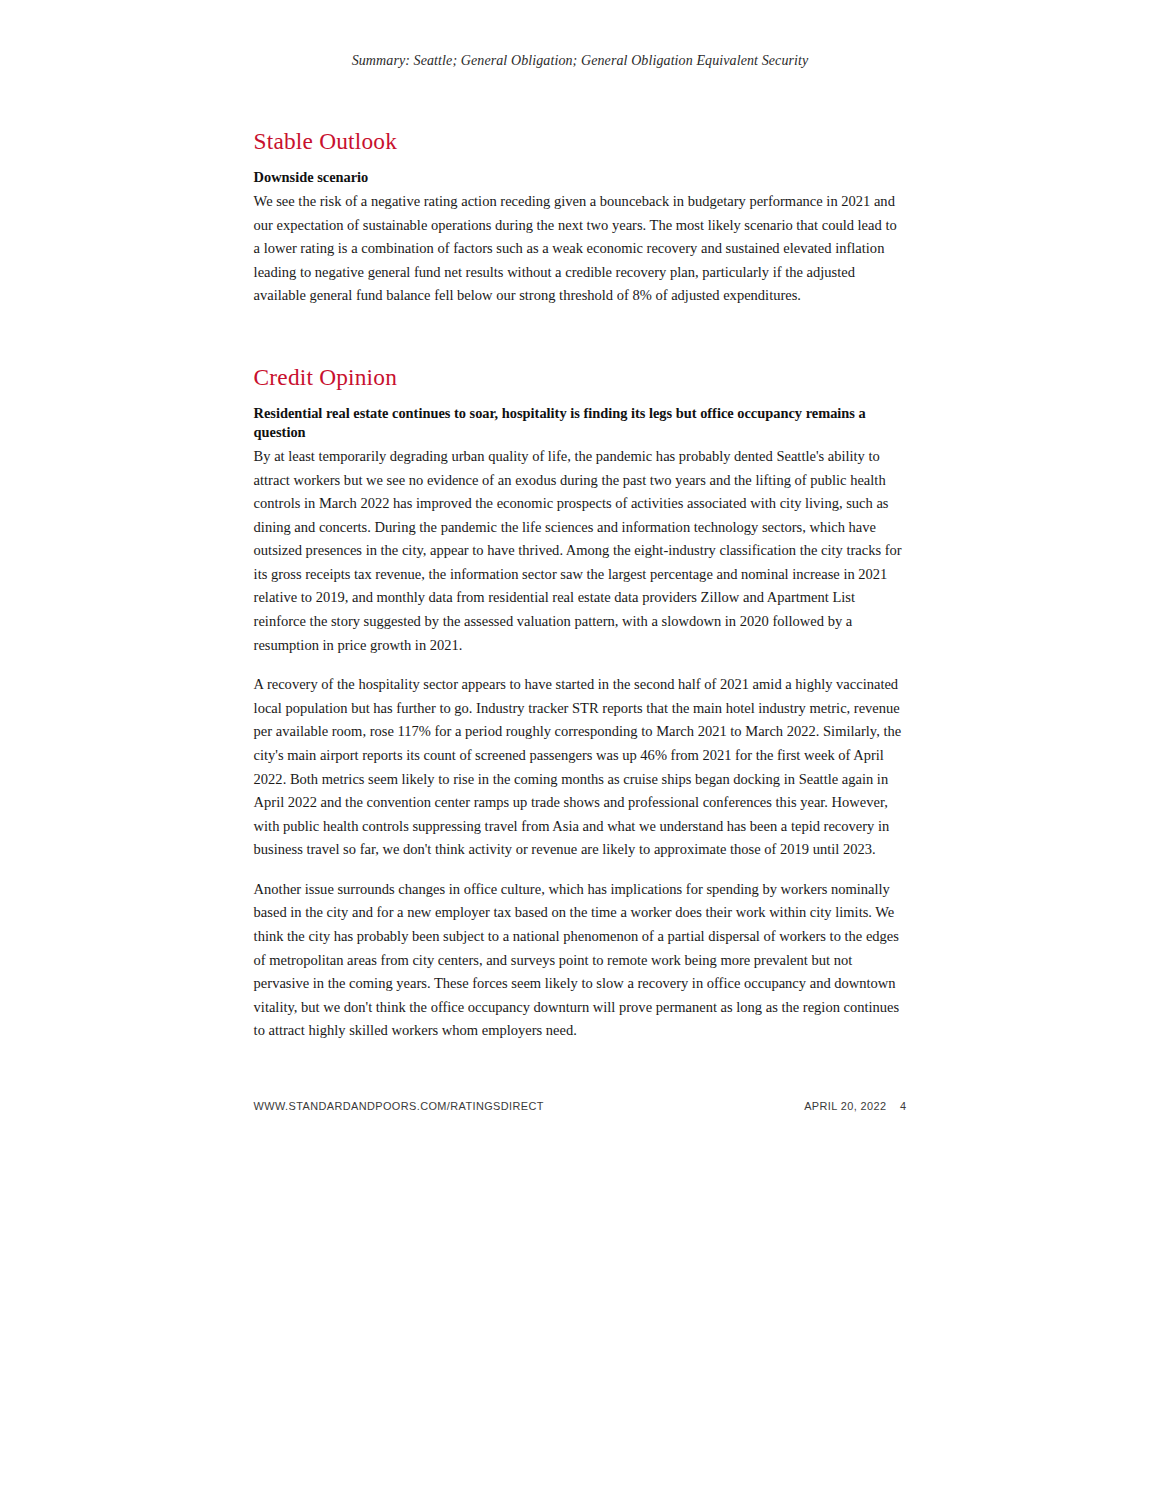Summary: Seattle; General Obligation; General Obligation Equivalent Security
Stable Outlook
Downside scenario
We see the risk of a negative rating action receding given a bounceback in budgetary performance in 2021 and our expectation of sustainable operations during the next two years. The most likely scenario that could lead to a lower rating is a combination of factors such as a weak economic recovery and sustained elevated inflation leading to negative general fund net results without a credible recovery plan, particularly if the adjusted available general fund balance fell below our strong threshold of 8% of adjusted expenditures.
Credit Opinion
Residential real estate continues to soar, hospitality is finding its legs but office occupancy remains a question
By at least temporarily degrading urban quality of life, the pandemic has probably dented Seattle's ability to attract workers but we see no evidence of an exodus during the past two years and the lifting of public health controls in March 2022 has improved the economic prospects of activities associated with city living, such as dining and concerts. During the pandemic the life sciences and information technology sectors, which have outsized presences in the city, appear to have thrived. Among the eight-industry classification the city tracks for its gross receipts tax revenue, the information sector saw the largest percentage and nominal increase in 2021 relative to 2019, and monthly data from residential real estate data providers Zillow and Apartment List reinforce the story suggested by the assessed valuation pattern, with a slowdown in 2020 followed by a resumption in price growth in 2021.
A recovery of the hospitality sector appears to have started in the second half of 2021 amid a highly vaccinated local population but has further to go. Industry tracker STR reports that the main hotel industry metric, revenue per available room, rose 117% for a period roughly corresponding to March 2021 to March 2022. Similarly, the city's main airport reports its count of screened passengers was up 46% from 2021 for the first week of April 2022. Both metrics seem likely to rise in the coming months as cruise ships began docking in Seattle again in April 2022 and the convention center ramps up trade shows and professional conferences this year. However, with public health controls suppressing travel from Asia and what we understand has been a tepid recovery in business travel so far, we don't think activity or revenue are likely to approximate those of 2019 until 2023.
Another issue surrounds changes in office culture, which has implications for spending by workers nominally based in the city and for a new employer tax based on the time a worker does their work within city limits. We think the city has probably been subject to a national phenomenon of a partial dispersal of workers to the edges of metropolitan areas from city centers, and surveys point to remote work being more prevalent but not pervasive in the coming years. These forces seem likely to slow a recovery in office occupancy and downtown vitality, but we don't think the office occupancy downturn will prove permanent as long as the region continues to attract highly skilled workers whom employers need.
www.standardandpoors.com/ratingsdirect
April 20, 20224